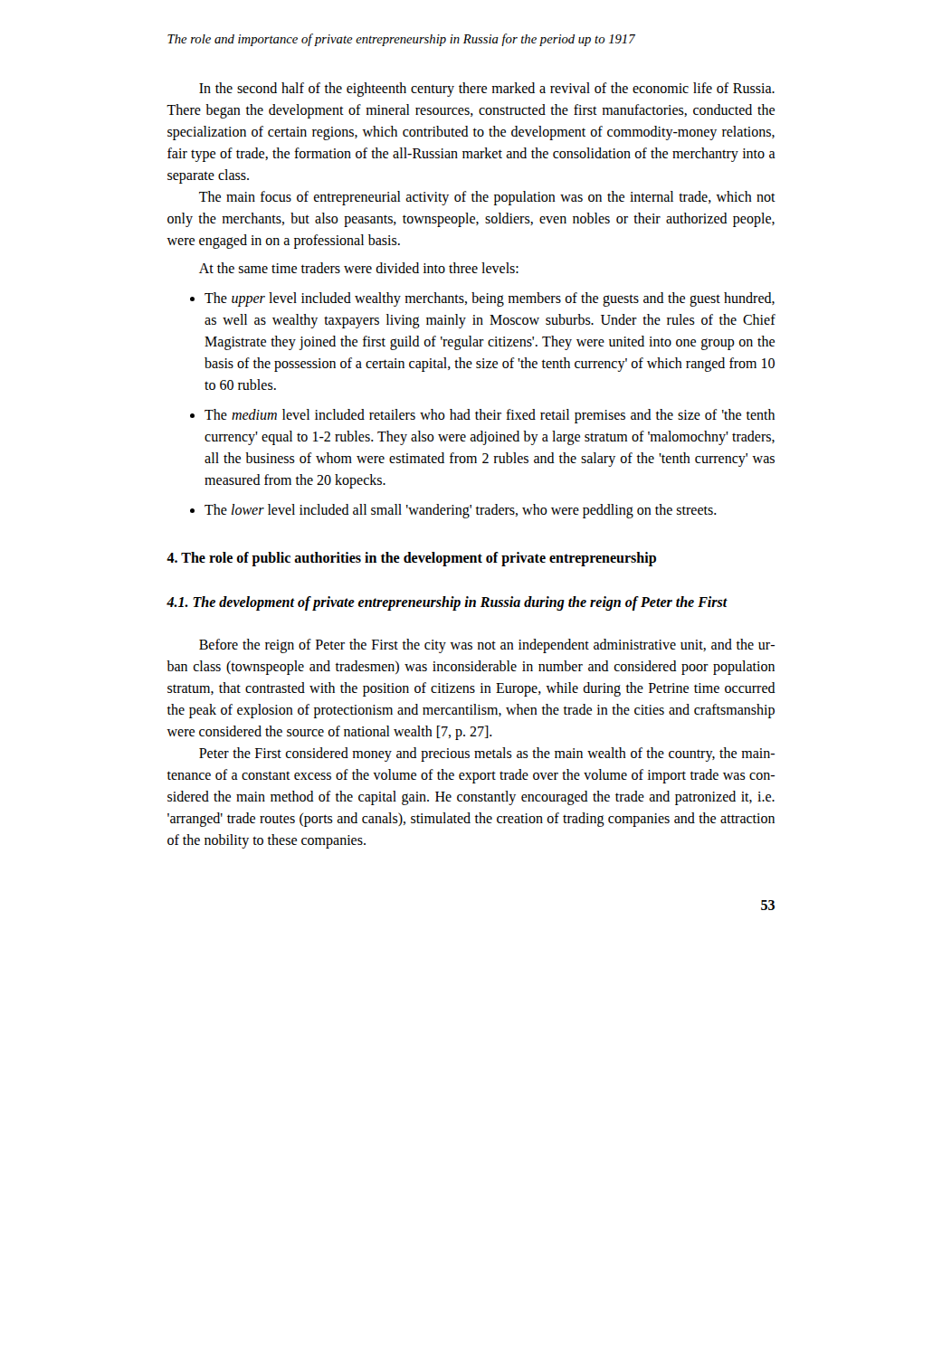The role and importance of private entrepreneurship in Russia for the period up to 1917
In the second half of the eighteenth century there marked a revival of the economic life of Russia. There began the development of mineral resources, constructed the first manufactories, conducted the specialization of certain regions, which contributed to the development of commodity-money relations, fair type of trade, the formation of the all-Russian market and the consolidation of the merchantry into a separate class.
The main focus of entrepreneurial activity of the population was on the internal trade, which not only the merchants, but also peasants, townspeople, soldiers, even nobles or their authorized people, were engaged in on a professional basis.
At the same time traders were divided into three levels:
The upper level included wealthy merchants, being members of the guests and the guest hundred, as well as wealthy taxpayers living mainly in Moscow suburbs. Under the rules of the Chief Magistrate they joined the first guild of 'regular citizens'. They were united into one group on the basis of the possession of a certain capital, the size of 'the tenth currency' of which ranged from 10 to 60 rubles.
The medium level included retailers who had their fixed retail premises and the size of 'the tenth currency' equal to 1-2 rubles. They also were adjoined by a large stratum of 'malomochny' traders, all the business of whom were estimated from 2 rubles and the salary of the 'tenth currency' was measured from the 20 kopecks.
The lower level included all small 'wandering' traders, who were peddling on the streets.
4. The role of public authorities in the development of private entrepreneurship
4.1. The development of private entrepreneurship in Russia during the reign of Peter the First
Before the reign of Peter the First the city was not an independent administrative unit, and the urban class (townspeople and tradesmen) was inconsiderable in number and considered poor population stratum, that contrasted with the position of citizens in Europe, while during the Petrine time occurred the peak of explosion of protectionism and mercantilism, when the trade in the cities and craftsmanship were considered the source of national wealth [7, p. 27].
Peter the First considered money and precious metals as the main wealth of the country, the maintenance of a constant excess of the volume of the export trade over the volume of import trade was considered the main method of the capital gain. He constantly encouraged the trade and patronized it, i.e. 'arranged' trade routes (ports and canals), stimulated the creation of trading companies and the attraction of the nobility to these companies.
53